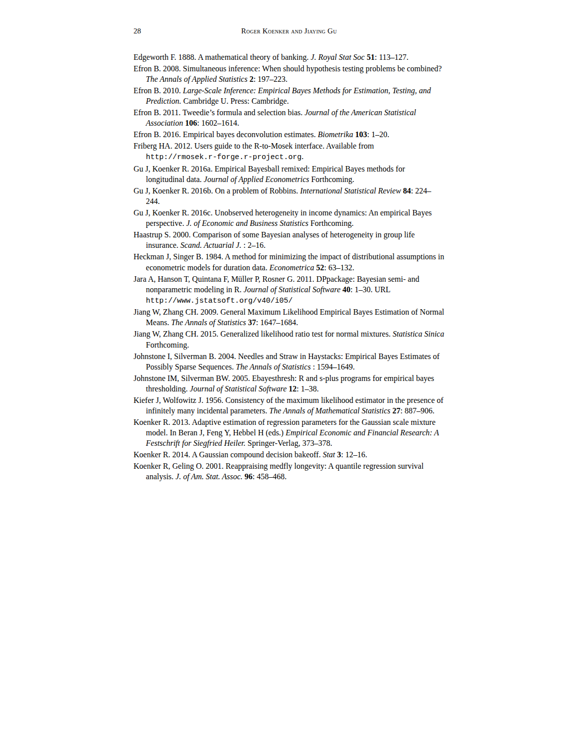28 Roger Koenker and Jiaying Gu
Edgeworth F. 1888. A mathematical theory of banking. J. Royal Stat Soc 51: 113–127.
Efron B. 2008. Simultaneous inference: When should hypothesis testing problems be combined? The Annals of Applied Statistics 2: 197–223.
Efron B. 2010. Large-Scale Inference: Empirical Bayes Methods for Estimation, Testing, and Prediction. Cambridge U. Press: Cambridge.
Efron B. 2011. Tweedie’s formula and selection bias. Journal of the American Statistical Association 106: 1602–1614.
Efron B. 2016. Empirical bayes deconvolution estimates. Biometrika 103: 1–20.
Friberg HA. 2012. Users guide to the R-to-Mosek interface. Available from http://rmosek.r-forge.r-project.org.
Gu J, Koenker R. 2016a. Empirical Bayesball remixed: Empirical Bayes methods for longitudinal data. Journal of Applied Econometrics Forthcoming.
Gu J, Koenker R. 2016b. On a problem of Robbins. International Statistical Review 84: 224–244.
Gu J, Koenker R. 2016c. Unobserved heterogeneity in income dynamics: An empirical Bayes perspective. J. of Economic and Business Statistics Forthcoming.
Haastrup S. 2000. Comparison of some Bayesian analyses of heterogeneity in group life insurance. Scand. Actuarial J. : 2–16.
Heckman J, Singer B. 1984. A method for minimizing the impact of distributional assumptions in econometric models for duration data. Econometrica 52: 63–132.
Jara A, Hanson T, Quintana F, Müller P, Rosner G. 2011. DPpackage: Bayesian semi- and nonparametric modeling in R. Journal of Statistical Software 40: 1–30. URL http://www.jstatsoft.org/v40/i05/
Jiang W, Zhang CH. 2009. General Maximum Likelihood Empirical Bayes Estimation of Normal Means. The Annals of Statistics 37: 1647–1684.
Jiang W, Zhang CH. 2015. Generalized likelihood ratio test for normal mixtures. Statistica Sinica Forthcoming.
Johnstone I, Silverman B. 2004. Needles and Straw in Haystacks: Empirical Bayes Estimates of Possibly Sparse Sequences. The Annals of Statistics : 1594–1649.
Johnstone IM, Silverman BW. 2005. Ebayesthresh: R and s-plus programs for empirical bayes thresholding. Journal of Statistical Software 12: 1–38.
Kiefer J, Wolfowitz J. 1956. Consistency of the maximum likelihood estimator in the presence of infinitely many incidental parameters. The Annals of Mathematical Statistics 27: 887–906.
Koenker R. 2013. Adaptive estimation of regression parameters for the Gaussian scale mixture model. In Beran J, Feng Y, Hebbel H (eds.) Empirical Economic and Financial Research: A Festschrift for Siegfried Heiler. Springer-Verlag, 373–378.
Koenker R. 2014. A Gaussian compound decision bakeoff. Stat 3: 12–16.
Koenker R, Geling O. 2001. Reappraising medfly longevity: A quantile regression survival analysis. J. of Am. Stat. Assoc. 96: 458–468.